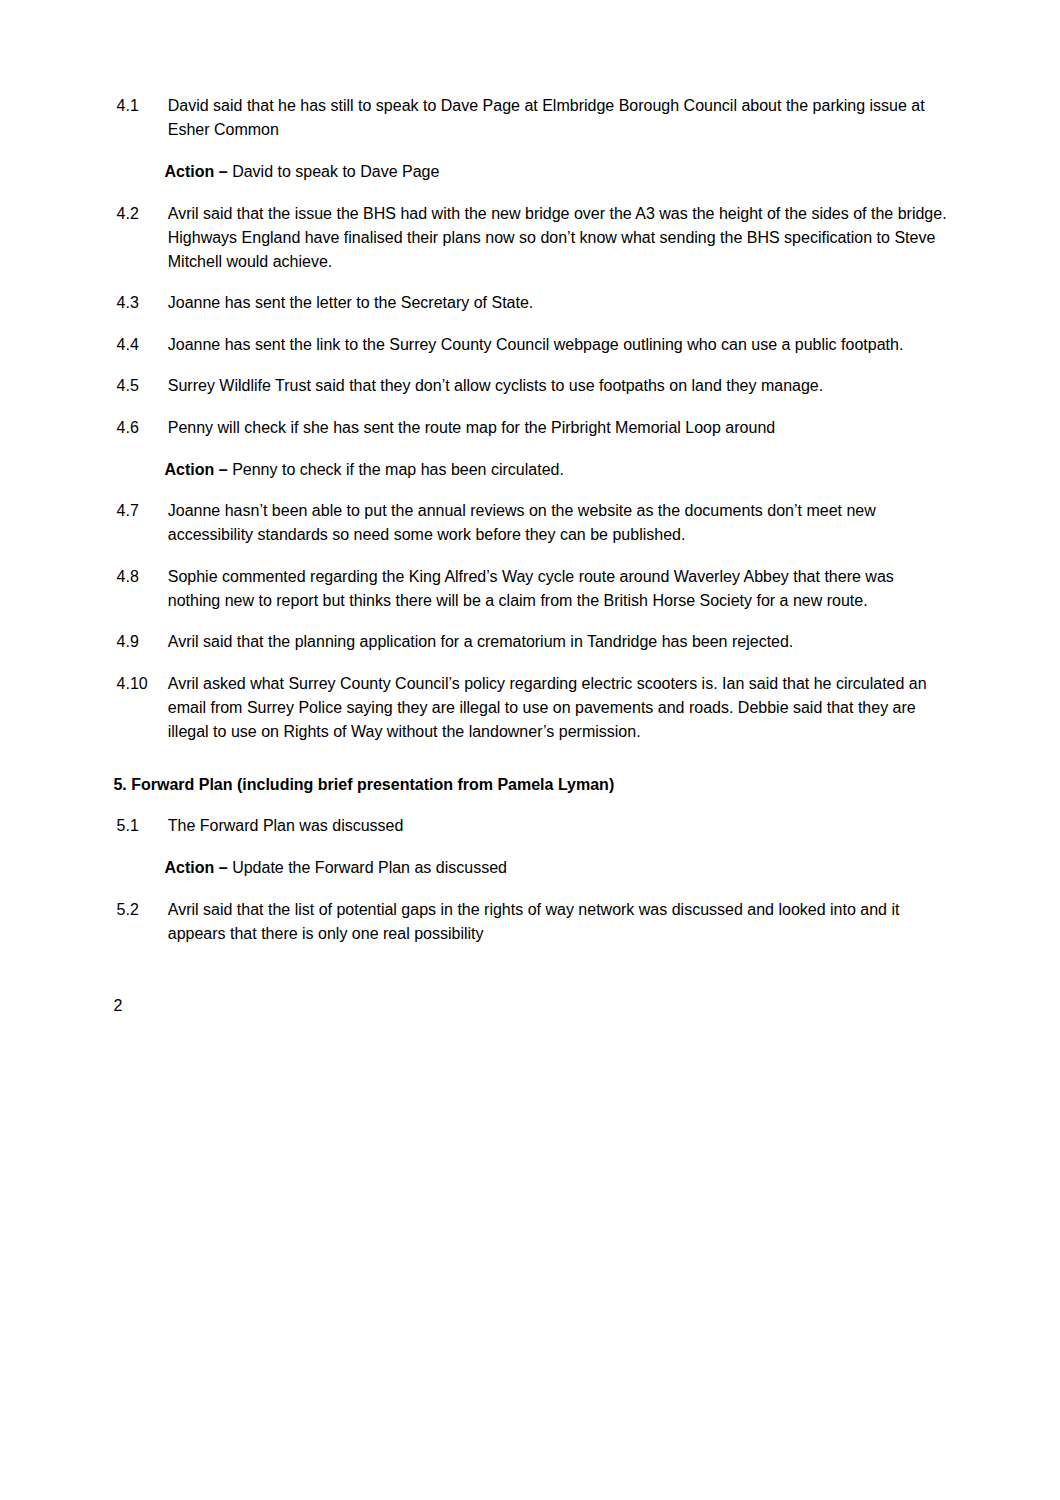4.1
David said that he has still to speak to Dave Page at Elmbridge Borough Council about the parking issue at Esher Common
Action – David to speak to Dave Page
4.2
Avril said that the issue the BHS had with the new bridge over the A3 was the height of the sides of the bridge. Highways England have finalised their plans now so don’t know what sending the BHS specification to Steve Mitchell would achieve.
4.3
Joanne has sent the letter to the Secretary of State.
4.4
Joanne has sent the link to the Surrey County Council webpage outlining who can use a public footpath.
4.5
Surrey Wildlife Trust said that they don’t allow cyclists to use footpaths on land they manage.
4.6
Penny will check if she has sent the route map for the Pirbright Memorial Loop around
Action – Penny to check if the map has been circulated.
4.7
Joanne hasn’t been able to put the annual reviews on the website as the documents don’t meet new accessibility standards so need some work before they can be published.
4.8
Sophie commented regarding the King Alfred’s Way cycle route around Waverley Abbey that there was nothing new to report but thinks there will be a claim from the British Horse Society for a new route.
4.9
Avril said that the planning application for a crematorium in Tandridge has been rejected.
4.10
Avril asked what Surrey County Council’s policy regarding electric scooters is. Ian said that he circulated an email from Surrey Police saying they are illegal to use on pavements and roads. Debbie said that they are illegal to use on Rights of Way without the landowner’s permission.
5. Forward Plan (including brief presentation from Pamela Lyman)
5.1
The Forward Plan was discussed
Action – Update the Forward Plan as discussed
5.2
Avril said that the list of potential gaps in the rights of way network was discussed and looked into and it appears that there is only one real possibility
2